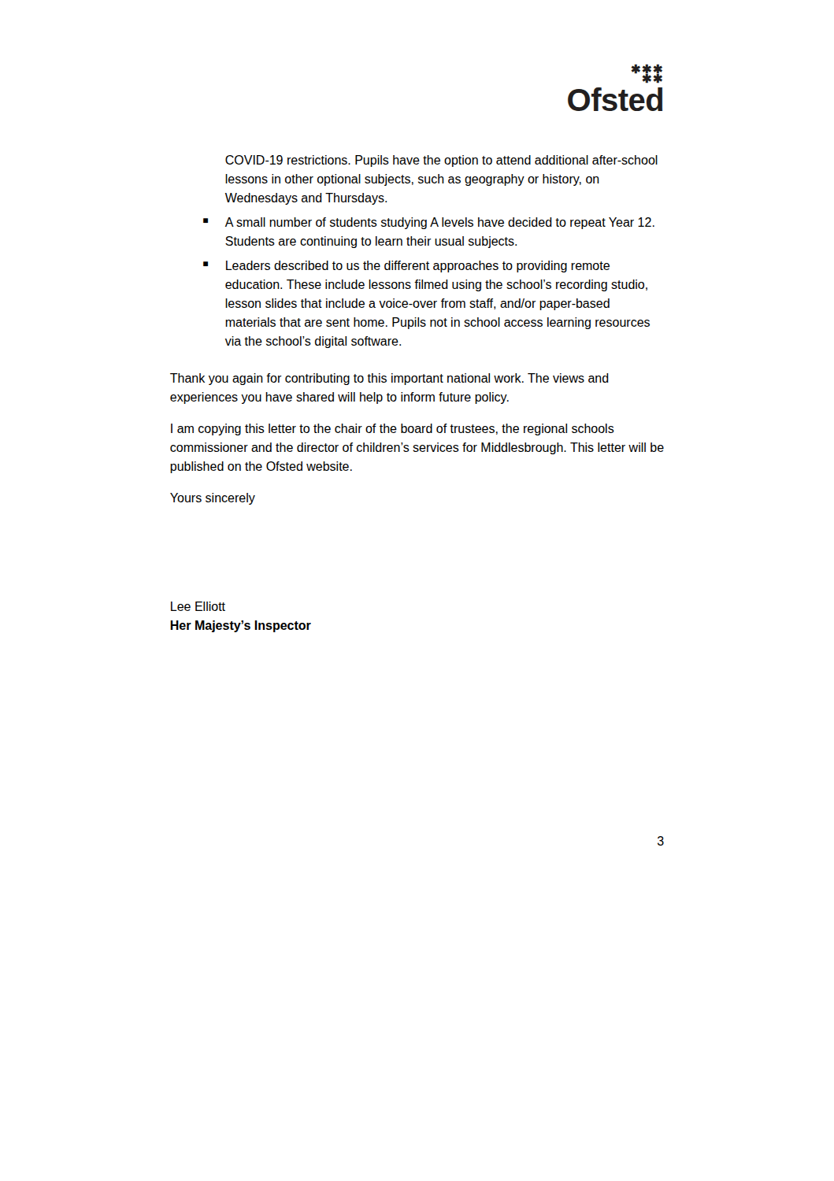✱✱✱
✱✱
Ofsted
COVID-19 restrictions. Pupils have the option to attend additional after-school lessons in other optional subjects, such as geography or history, on Wednesdays and Thursdays.
A small number of students studying A levels have decided to repeat Year 12. Students are continuing to learn their usual subjects.
Leaders described to us the different approaches to providing remote education. These include lessons filmed using the school’s recording studio, lesson slides that include a voice-over from staff, and/or paper-based materials that are sent home. Pupils not in school access learning resources via the school’s digital software.
Thank you again for contributing to this important national work. The views and experiences you have shared will help to inform future policy.
I am copying this letter to the chair of the board of trustees, the regional schools commissioner and the director of children’s services for Middlesbrough. This letter will be published on the Ofsted website.
Yours sincerely
Lee Elliott
Her Majesty’s Inspector
3